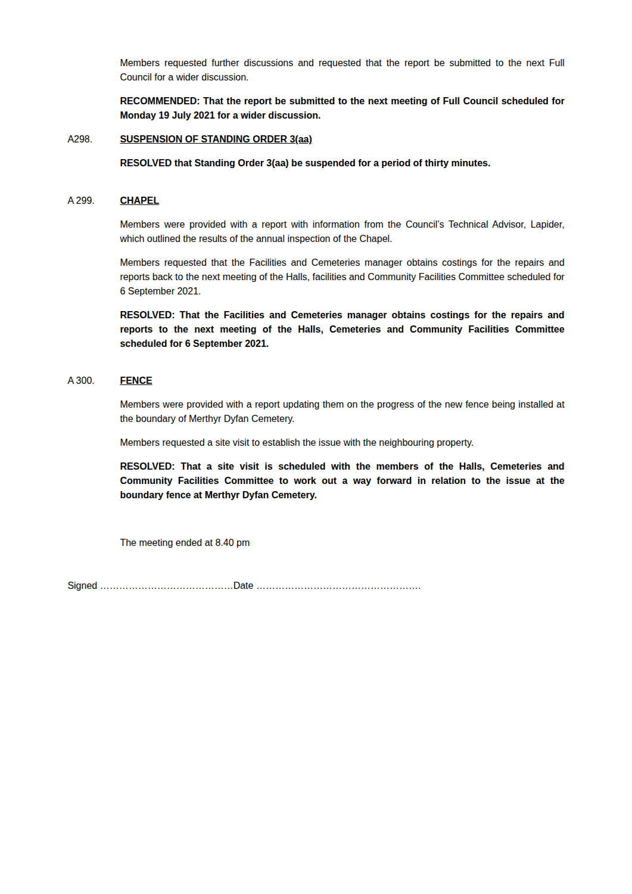Members requested further discussions and requested that the report be submitted to the next Full Council for a wider discussion.
RECOMMENDED: That the report be submitted to the next meeting of Full Council scheduled for Monday 19 July 2021 for a wider discussion.
A298.
SUSPENSION OF STANDING ORDER 3(aa)
RESOLVED that Standing Order 3(aa) be suspended for a period of thirty minutes.
A 299.
CHAPEL
Members were provided with a report with information from the Council’s Technical Advisor, Lapider, which outlined the results of the annual inspection of the Chapel.
Members requested that the Facilities and Cemeteries manager obtains costings for the repairs and reports back to the next meeting of the Halls, facilities and Community Facilities Committee scheduled for 6 September 2021.
RESOLVED: That the Facilities and Cemeteries manager obtains costings for the repairs and reports to the next meeting of the Halls, Cemeteries and Community Facilities Committee scheduled for 6 September 2021.
A 300.
FENCE
Members were provided with a report updating them on the progress of the new fence being installed at the boundary of Merthyr Dyfan Cemetery.
Members requested a site visit to establish the issue with the neighbouring property.
RESOLVED: That a site visit is scheduled with the members of the Halls, Cemeteries and Community Facilities Committee to work out a way forward in relation to the issue at the boundary fence at Merthyr Dyfan Cemetery.
The meeting ended at 8.40 pm
Signed ……………………………………Date …………………………………………….